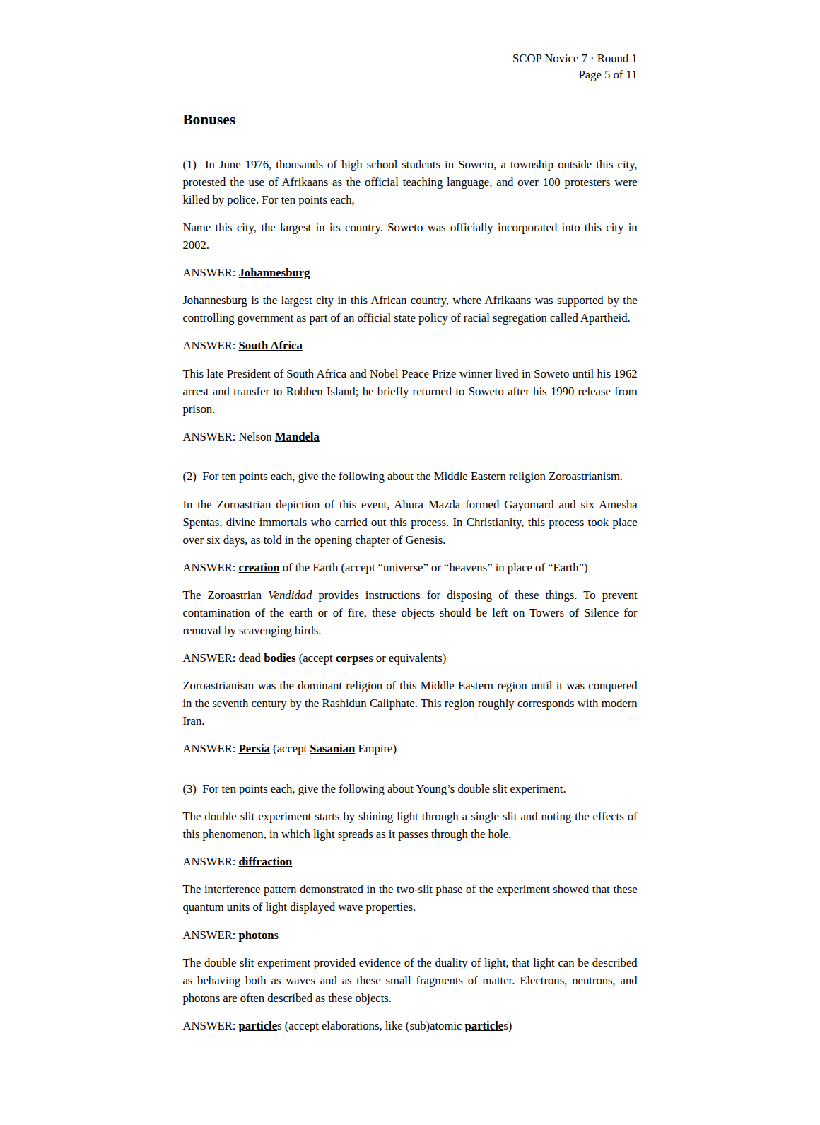SCOP Novice 7 · Round 1
Page 5 of 11
Bonuses
(1) In June 1976, thousands of high school students in Soweto, a township outside this city, protested the use of Afrikaans as the official teaching language, and over 100 protesters were killed by police. For ten points each,
Name this city, the largest in its country. Soweto was officially incorporated into this city in 2002.
ANSWER: Johannesburg
Johannesburg is the largest city in this African country, where Afrikaans was supported by the controlling government as part of an official state policy of racial segregation called Apartheid.
ANSWER: South Africa
This late President of South Africa and Nobel Peace Prize winner lived in Soweto until his 1962 arrest and transfer to Robben Island; he briefly returned to Soweto after his 1990 release from prison.
ANSWER: Nelson Mandela
(2) For ten points each, give the following about the Middle Eastern religion Zoroastrianism.
In the Zoroastrian depiction of this event, Ahura Mazda formed Gayomard and six Amesha Spentas, divine immortals who carried out this process. In Christianity, this process took place over six days, as told in the opening chapter of Genesis.
ANSWER: creation of the Earth (accept “universe” or “heavens” in place of “Earth”)
The Zoroastrian Vendidad provides instructions for disposing of these things. To prevent contamination of the earth or of fire, these objects should be left on Towers of Silence for removal by scavenging birds.
ANSWER: dead bodies (accept corpses or equivalents)
Zoroastrianism was the dominant religion of this Middle Eastern region until it was conquered in the seventh century by the Rashidun Caliphate. This region roughly corresponds with modern Iran.
ANSWER: Persia (accept Sasanian Empire)
(3) For ten points each, give the following about Young’s double slit experiment.
The double slit experiment starts by shining light through a single slit and noting the effects of this phenomenon, in which light spreads as it passes through the hole.
ANSWER: diffraction
The interference pattern demonstrated in the two-slit phase of the experiment showed that these quantum units of light displayed wave properties.
ANSWER: photons
The double slit experiment provided evidence of the duality of light, that light can be described as behaving both as waves and as these small fragments of matter. Electrons, neutrons, and photons are often described as these objects.
ANSWER: particles (accept elaborations, like (sub)atomic particles)